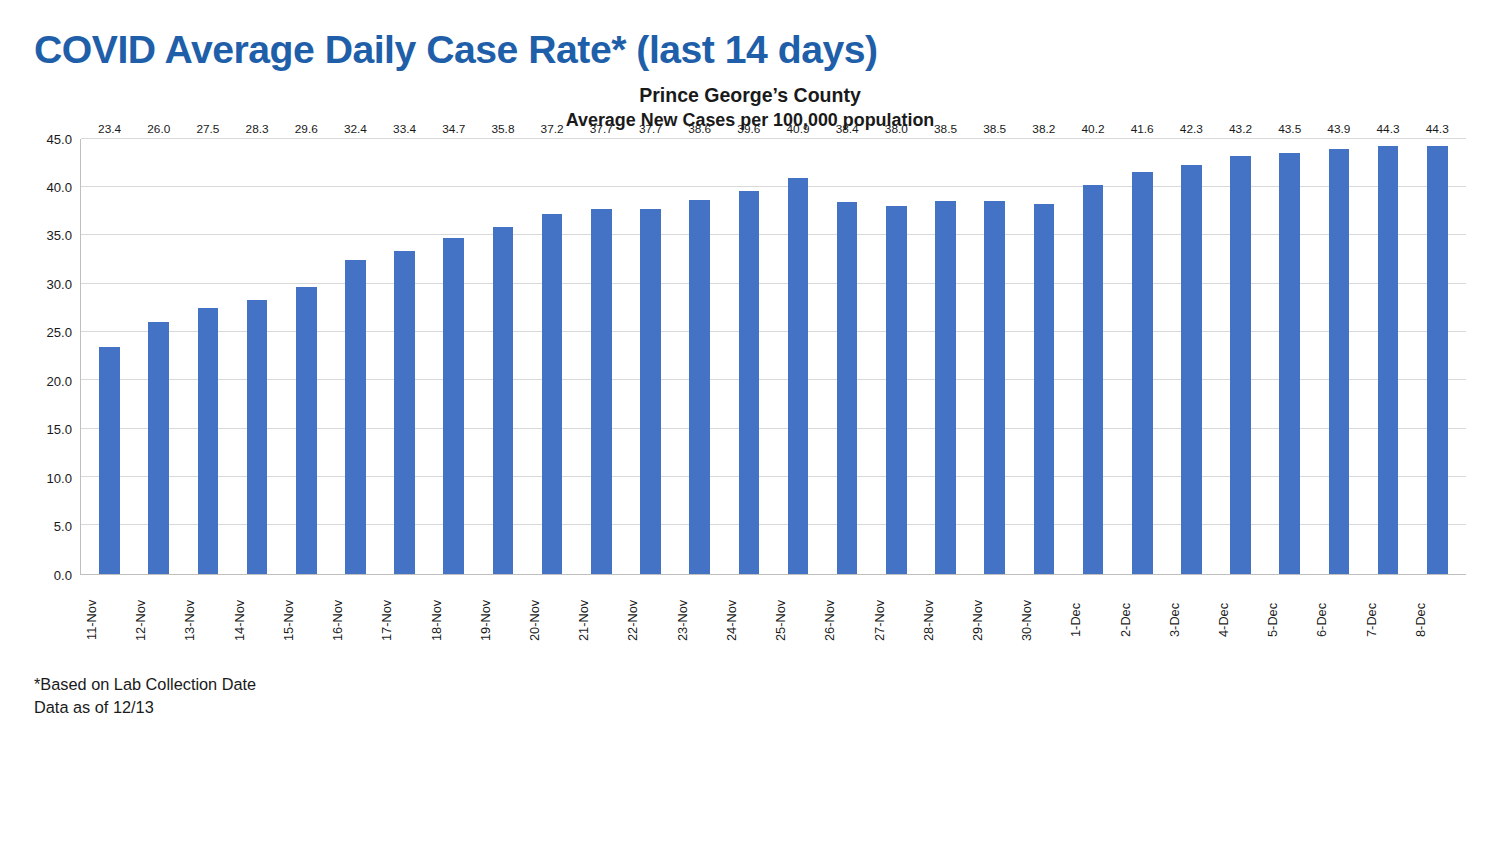COVID Average Daily Case Rate* (last 14 days)
Prince George’s County
Average New Cases per 100,000 population
45.0 40.0 35.0 30.0 25.0 20.0 15.0 10.0 5.0 0.0
23.4
26.0
27.5
28.3
29.6
32.4
33.4
34.7
35.8
37.2
37.7
37.7
38.6
39.6
40.9
38.4
38.0
38.5
38.5
38.2
40.2
41.6
42.3
43.2
43.5
43.9
44.3
44.3
11-Nov
12-Nov
13-Nov
14-Nov
15-Nov
16-Nov
17-Nov
18-Nov
19-Nov
20-Nov
21-Nov
22-Nov
23-Nov
24-Nov
25-Nov
26-Nov
27-Nov
28-Nov
29-Nov
30-Nov
1-Dec
2-Dec
3-Dec
4-Dec
5-Dec
6-Dec
7-Dec
8-Dec
*Based on Lab Collection Date
Data as of 12/13